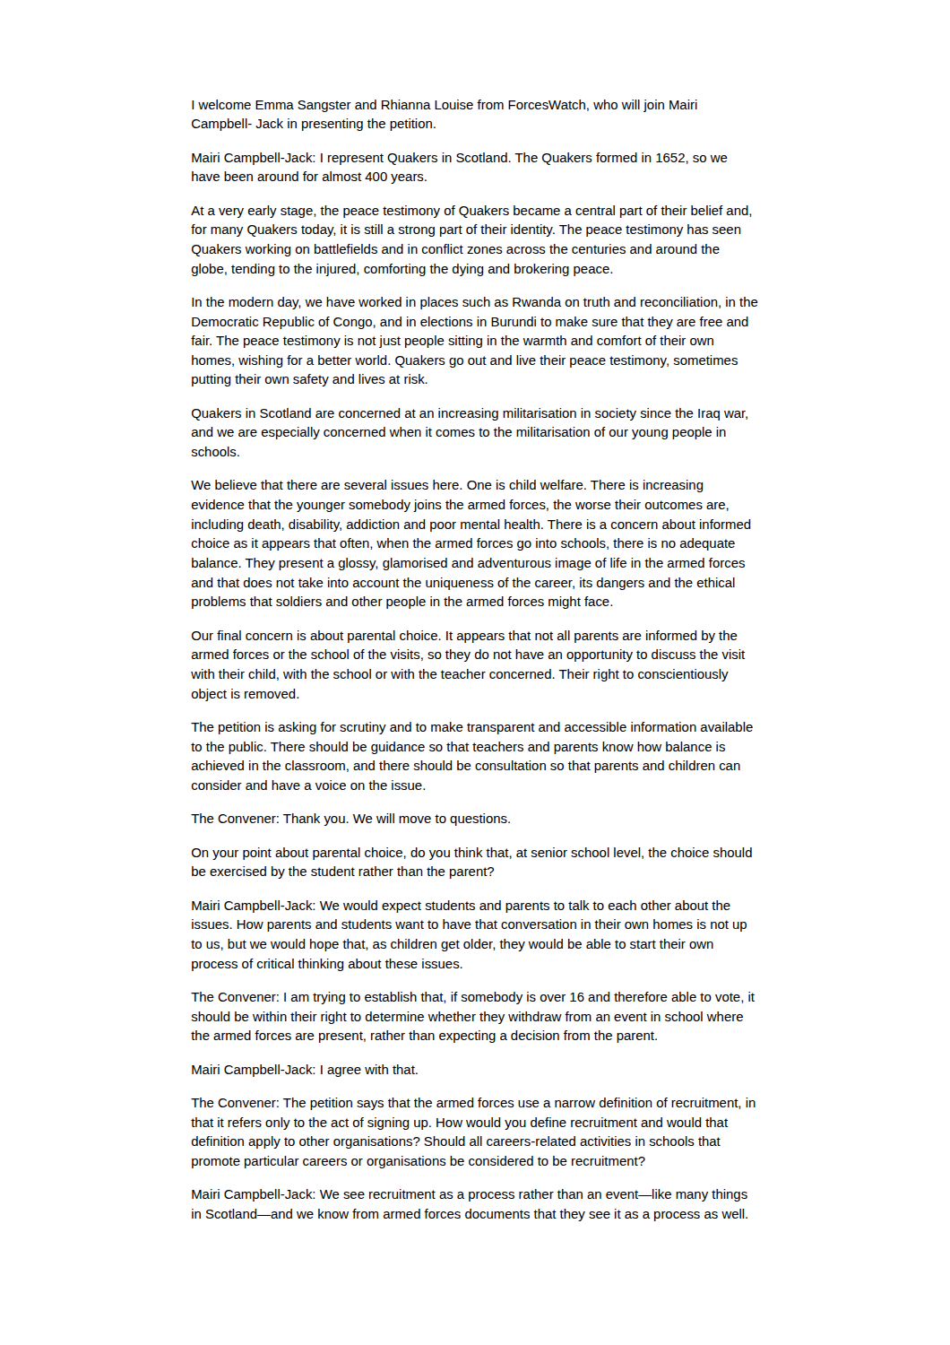I welcome Emma Sangster and Rhianna Louise from ForcesWatch, who will join Mairi Campbell- Jack in presenting the petition.
Mairi Campbell-Jack: I represent Quakers in Scotland. The Quakers formed in 1652, so we have been around for almost 400 years.
At a very early stage, the peace testimony of Quakers became a central part of their belief and, for many Quakers today, it is still a strong part of their identity. The peace testimony has seen Quakers working on battlefields and in conflict zones across the centuries and around the globe, tending to the injured, comforting the dying and brokering peace.
In the modern day, we have worked in places such as Rwanda on truth and reconciliation, in the Democratic Republic of Congo, and in elections in Burundi to make sure that they are free and fair. The peace testimony is not just people sitting in the warmth and comfort of their own homes, wishing for a better world. Quakers go out and live their peace testimony, sometimes putting their own safety and lives at risk.
Quakers in Scotland are concerned at an increasing militarisation in society since the Iraq war, and we are especially concerned when it comes to the militarisation of our young people in schools.
We believe that there are several issues here. One is child welfare. There is increasing evidence that the younger somebody joins the armed forces, the worse their outcomes are, including death, disability, addiction and poor mental health. There is a concern about informed choice as it appears that often, when the armed forces go into schools, there is no adequate balance. They present a glossy, glamorised and adventurous image of life in the armed forces and that does not take into account the uniqueness of the career, its dangers and the ethical problems that soldiers and other people in the armed forces might face.
Our final concern is about parental choice. It appears that not all parents are informed by the armed forces or the school of the visits, so they do not have an opportunity to discuss the visit with their child, with the school or with the teacher concerned. Their right to conscientiously object is removed.
The petition is asking for scrutiny and to make transparent and accessible information available to the public. There should be guidance so that teachers and parents know how balance is achieved in the classroom, and there should be consultation so that parents and children can consider and have a voice on the issue.
The Convener: Thank you. We will move to questions.
On your point about parental choice, do you think that, at senior school level, the choice should be exercised by the student rather than the parent?
Mairi Campbell-Jack: We would expect students and parents to talk to each other about the issues. How parents and students want to have that conversation in their own homes is not up to us, but we would hope that, as children get older, they would be able to start their own process of critical thinking about these issues.
The Convener: I am trying to establish that, if somebody is over 16 and therefore able to vote, it should be within their right to determine whether they withdraw from an event in school where the armed forces are present, rather than expecting a decision from the parent.
Mairi Campbell-Jack: I agree with that.
The Convener: The petition says that the armed forces use a narrow definition of recruitment, in that it refers only to the act of signing up. How would you define recruitment and would that definition apply to other organisations? Should all careers-related activities in schools that promote particular careers or organisations be considered to be recruitment?
Mairi Campbell-Jack: We see recruitment as a process rather than an event—like many things in Scotland—and we know from armed forces documents that they see it as a process as well.